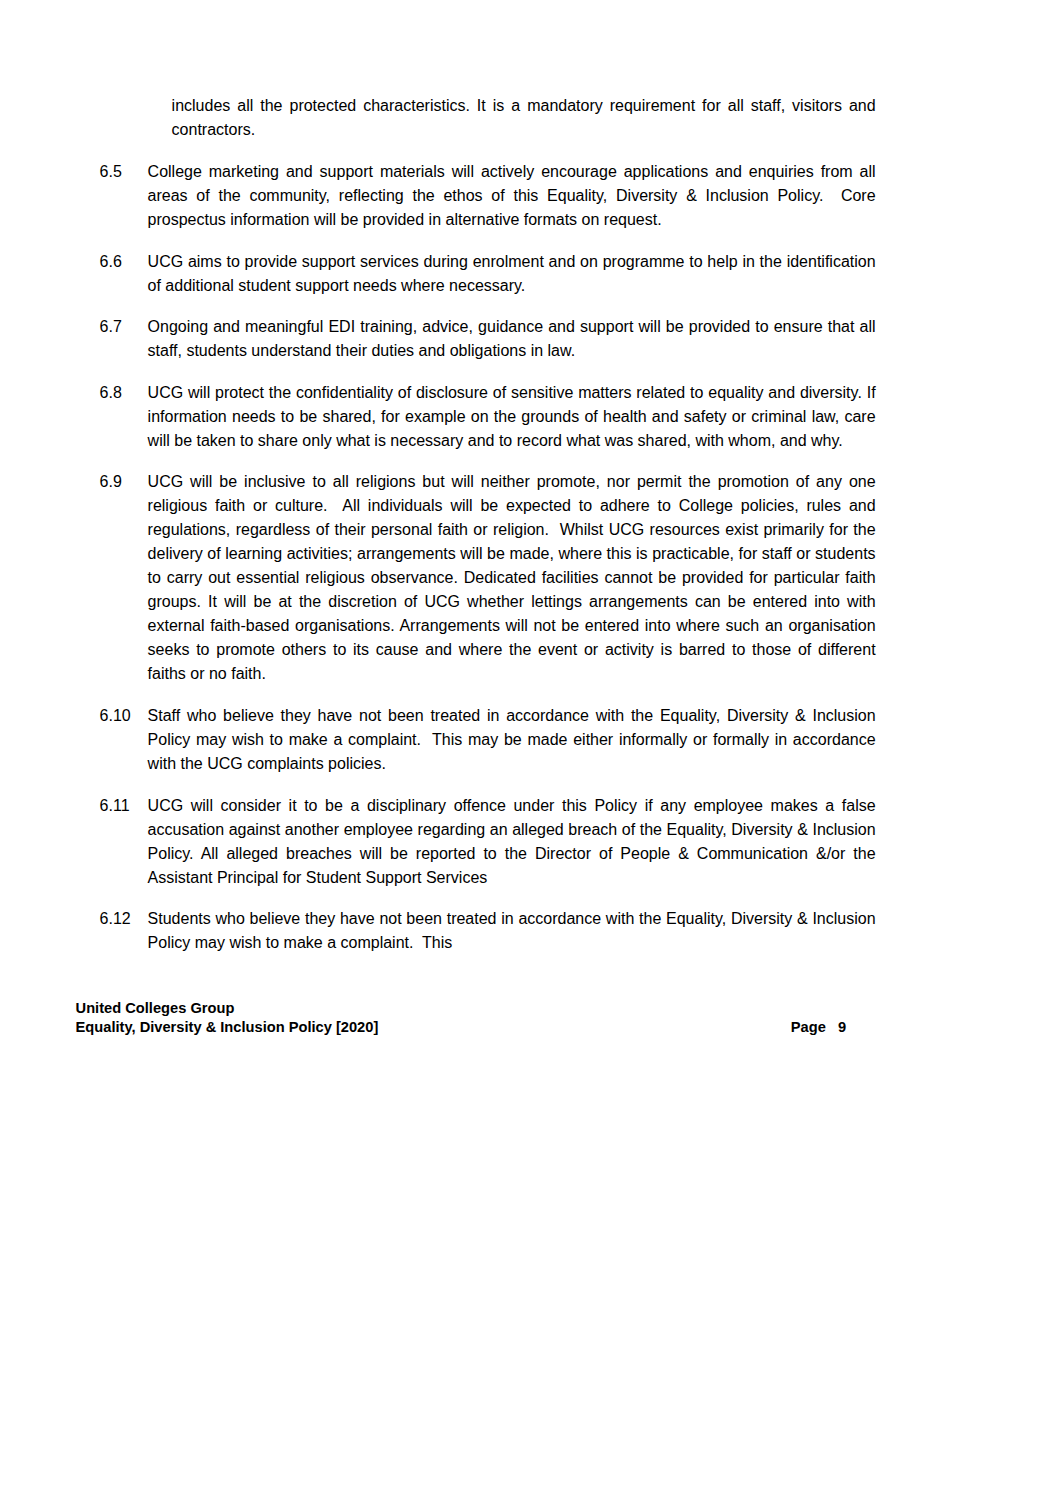includes all the protected characteristics. It is a mandatory requirement for all staff, visitors and contractors.
6.5
College marketing and support materials will actively encourage applications and enquiries from all areas of the community, reflecting the ethos of this Equality, Diversity & Inclusion Policy. Core prospectus information will be provided in alternative formats on request.
6.6
UCG aims to provide support services during enrolment and on programme to help in the identification of additional student support needs where necessary.
6.7
Ongoing and meaningful EDI training, advice, guidance and support will be provided to ensure that all staff, students understand their duties and obligations in law.
6.8
UCG will protect the confidentiality of disclosure of sensitive matters related to equality and diversity. If information needs to be shared, for example on the grounds of health and safety or criminal law, care will be taken to share only what is necessary and to record what was shared, with whom, and why.
6.9
UCG will be inclusive to all religions but will neither promote, nor permit the promotion of any one religious faith or culture. All individuals will be expected to adhere to College policies, rules and regulations, regardless of their personal faith or religion. Whilst UCG resources exist primarily for the delivery of learning activities; arrangements will be made, where this is practicable, for staff or students to carry out essential religious observance. Dedicated facilities cannot be provided for particular faith groups. It will be at the discretion of UCG whether lettings arrangements can be entered into with external faith-based organisations. Arrangements will not be entered into where such an organisation seeks to promote others to its cause and where the event or activity is barred to those of different faiths or no faith.
6.10
Staff who believe they have not been treated in accordance with the Equality, Diversity & Inclusion Policy may wish to make a complaint. This may be made either informally or formally in accordance with the UCG complaints policies.
6.11
UCG will consider it to be a disciplinary offence under this Policy if any employee makes a false accusation against another employee regarding an alleged breach of the Equality, Diversity & Inclusion Policy. All alleged breaches will be reported to the Director of People & Communication &/or the Assistant Principal for Student Support Services
6.12
Students who believe they have not been treated in accordance with the Equality, Diversity & Inclusion Policy may wish to make a complaint. This
United Colleges Group
Equality, Diversity & Inclusion Policy [2020] Page 9